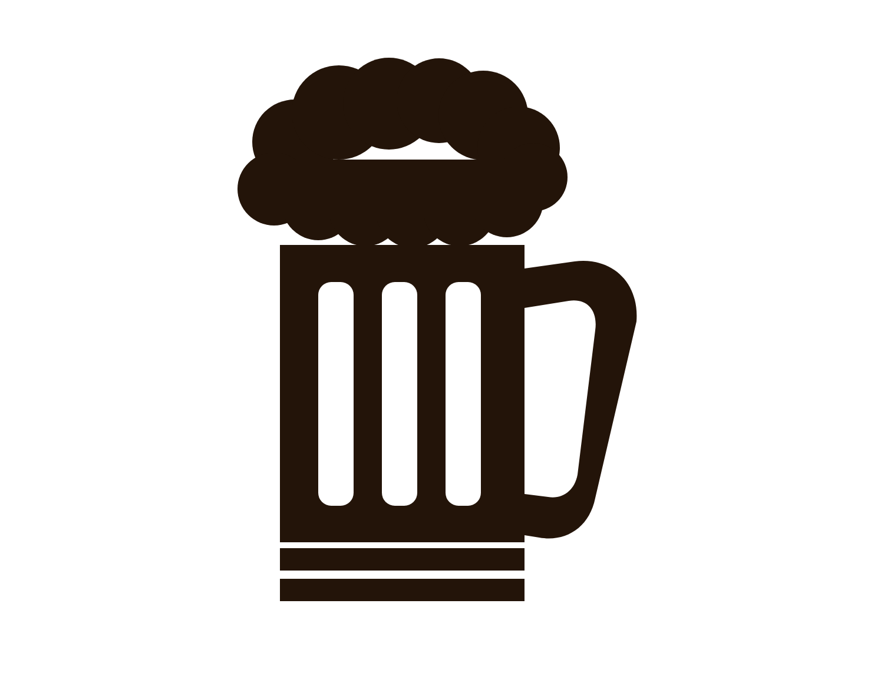Beer mug with foam A dark brown silhouette icon of a tall beer mug with a handle, vertical highlight stripes, a banded base, and a frothy head of foam overflowing the top.